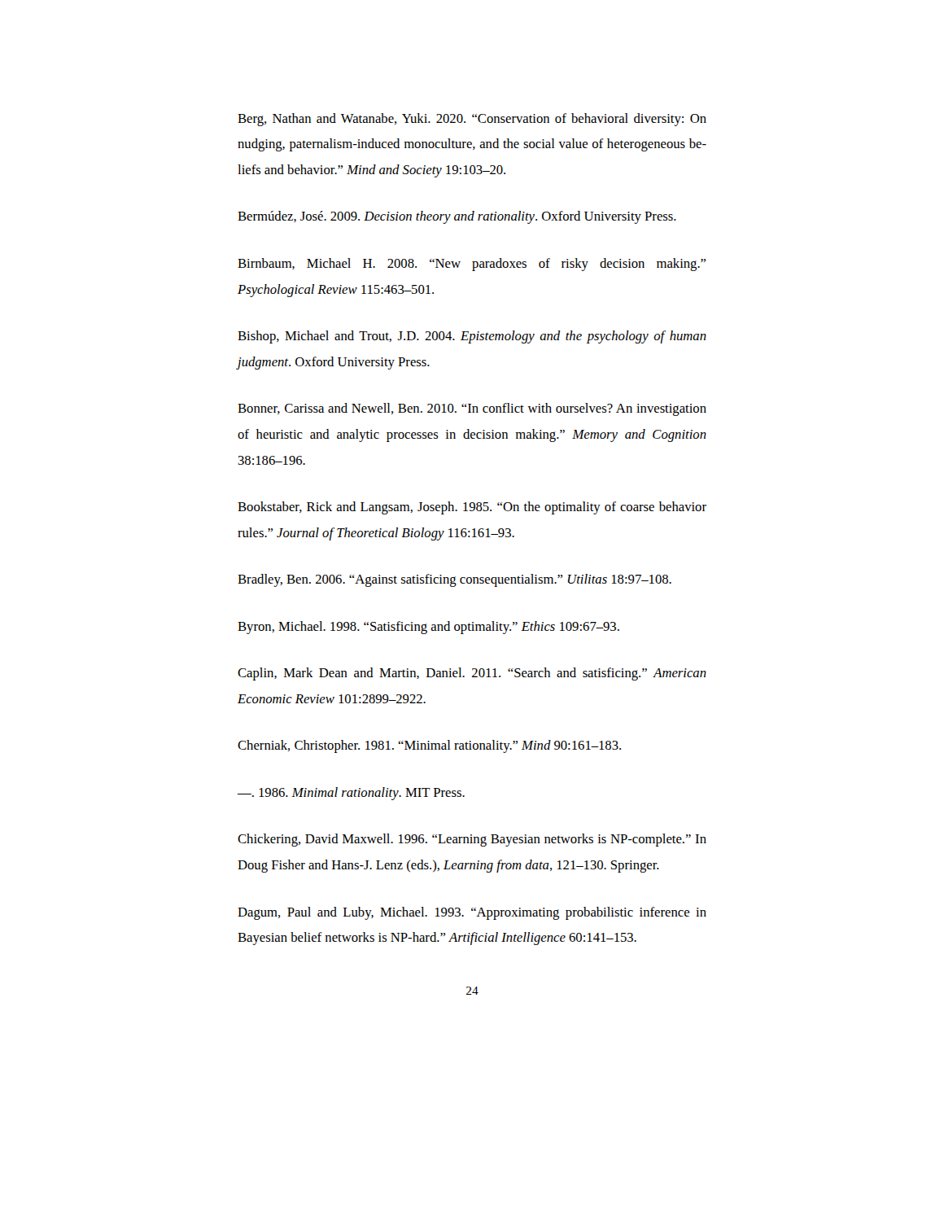Berg, Nathan and Watanabe, Yuki. 2020. “Conservation of behavioral diversity: On nudging, paternalism-induced monoculture, and the social value of heterogeneous beliefs and behavior.” Mind and Society 19:103–20.
Bermúdez, José. 2009. Decision theory and rationality. Oxford University Press.
Birnbaum, Michael H. 2008. “New paradoxes of risky decision making.” Psychological Review 115:463–501.
Bishop, Michael and Trout, J.D. 2004. Epistemology and the psychology of human judgment. Oxford University Press.
Bonner, Carissa and Newell, Ben. 2010. “In conflict with ourselves? An investigation of heuristic and analytic processes in decision making.” Memory and Cognition 38:186–196.
Bookstaber, Rick and Langsam, Joseph. 1985. “On the optimality of coarse behavior rules.” Journal of Theoretical Biology 116:161–93.
Bradley, Ben. 2006. “Against satisficing consequentialism.” Utilitas 18:97–108.
Byron, Michael. 1998. “Satisficing and optimality.” Ethics 109:67–93.
Caplin, Mark Dean and Martin, Daniel. 2011. “Search and satisficing.” American Economic Review 101:2899–2922.
Cherniak, Christopher. 1981. “Minimal rationality.” Mind 90:161–183.
—. 1986. Minimal rationality. MIT Press.
Chickering, David Maxwell. 1996. “Learning Bayesian networks is NP-complete.” In Doug Fisher and Hans-J. Lenz (eds.), Learning from data, 121–130. Springer.
Dagum, Paul and Luby, Michael. 1993. “Approximating probabilistic inference in Bayesian belief networks is NP-hard.” Artificial Intelligence 60:141–153.
24